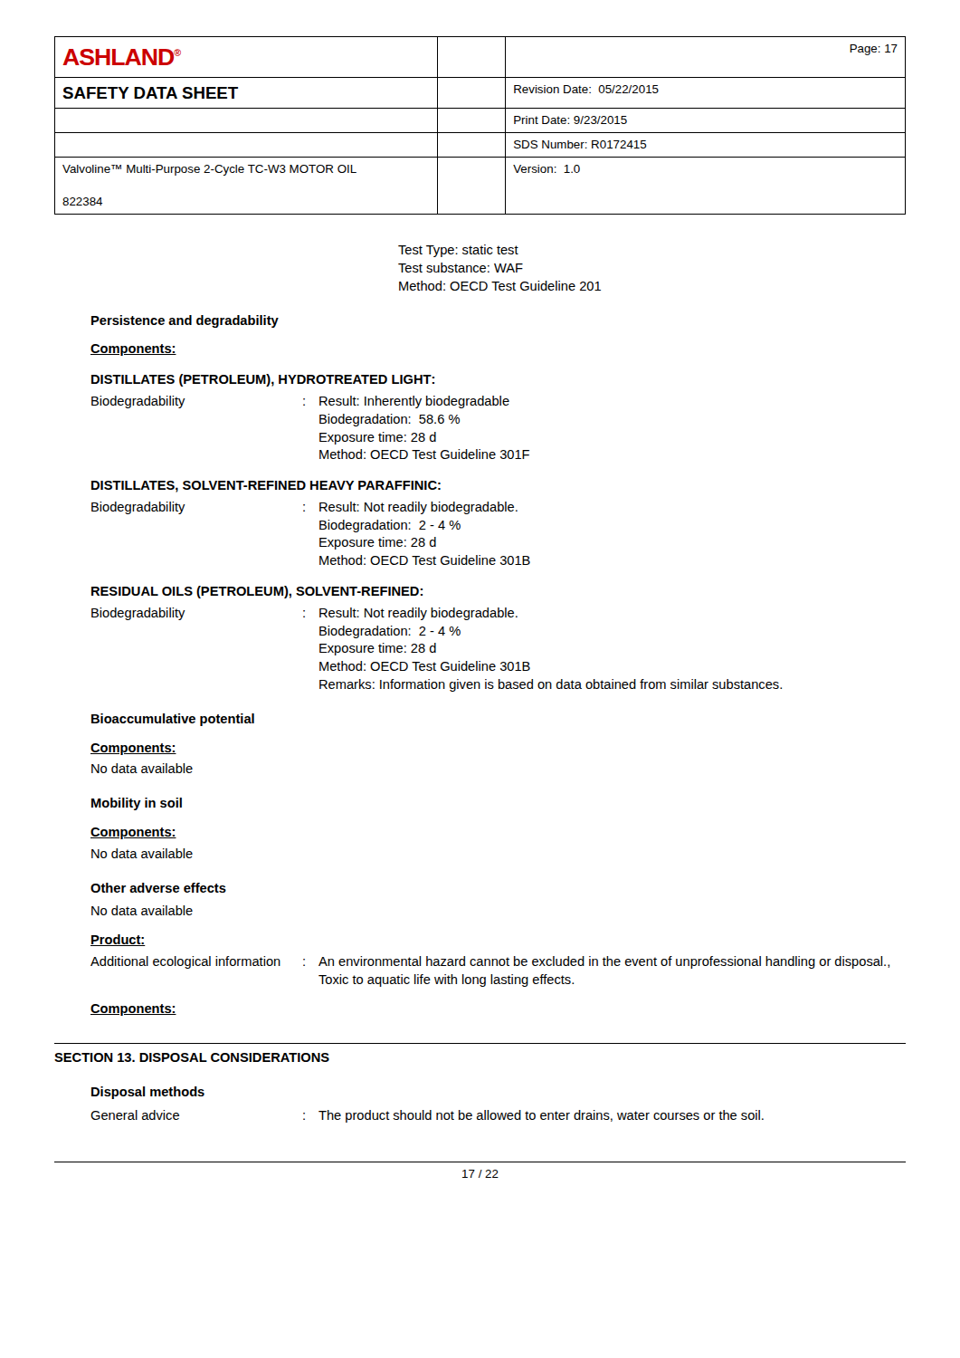| ASHLAND ® | | Page: 17 |
| SAFETY DATA SHEET | | Revision Date: 05/22/2015 |
| | | Print Date: 9/23/2015 |
| | | SDS Number: R0172415 |
| Valvoline™ Multi-Purpose 2-Cycle TC-W3 MOTOR OIL 822384 | | Version: 1.0 |
Test Type: static test
Test substance: WAF
Method: OECD Test Guideline 201
Persistence and degradability
Components:
DISTILLATES (PETROLEUM), HYDROTREATED LIGHT:
| Biodegradability | : | Result: Inherently biodegradable Biodegradation: 58.6 % Exposure time: 28 d Method: OECD Test Guideline 301F |
DISTILLATES, SOLVENT-REFINED HEAVY PARAFFINIC:
| Biodegradability | : | Result: Not readily biodegradable. Biodegradation: 2 - 4 % Exposure time: 28 d Method: OECD Test Guideline 301B |
RESIDUAL OILS (PETROLEUM), SOLVENT-REFINED:
| Biodegradability | : | Result: Not readily biodegradable. Biodegradation: 2 - 4 % Exposure time: 28 d Method: OECD Test Guideline 301B Remarks: Information given is based on data obtained from similar substances. |
Bioaccumulative potential
Components:
No data available
Mobility in soil
Components:
No data available
Other adverse effects
No data available
Product:
| Additional ecological information | : | An environmental hazard cannot be excluded in the event of unprofessional handling or disposal., Toxic to aquatic life with long lasting effects. |
Components:
SECTION 13. DISPOSAL CONSIDERATIONS
Disposal methods
| General advice | : | The product should not be allowed to enter drains, water courses or the soil. |
17 / 22